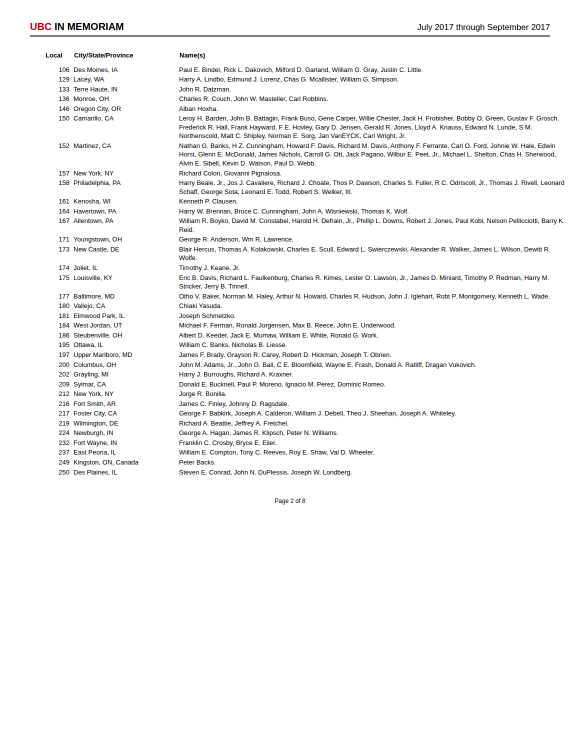UBC IN MEMORIAM
July 2017 through September 2017
| Local | City/State/Province | Name(s) |
| --- | --- | --- |
| 106 | Des Moines, IA | Paul E. Bindel, Rick L. Dakovich, Milford D. Garland, William G. Gray, Justin C. Little. |
| 129 | Lacey, WA | Harry A. Lindbo, Edmund J. Lorenz, Chas G. Mcallister, William G. Simpson. |
| 133 | Terre Haute, IN | John R. Datzman. |
| 136 | Monroe, OH | Charles R. Couch, John W. Masteller, Carl Robbins. |
| 146 | Oregon City, OR | Alban Hoxha. |
| 150 | Camarillo, CA | Leroy H. Barden, John B. Battagin, Frank Buso, Gene Carper, Willie Chester, Jack H. Frobisher, Bobby O. Green, Gustav F. Grosch, Frederick R. Hall, Frank Hayward, F E. Hovley, Gary D. Jensen, Gerald R. Jones, Lloyd A. Knauss, Edward N. Lunde, S M. Northenscold, Matt C. Shipley, Norman E. Sorg, Jan VanEYCK, Carl Wright, Jr. |
| 152 | Martinez, CA | Nathan G. Banks, H Z. Cunningham, Howard F. Davis, Richard M. Davis, Anthony F. Ferrante, Carl O. Ford, Johnie W. Hale, Edwin Horst, Glenn E. McDonald, James Nichols, Carroll G. Ott, Jack Pagano, Wilbur E. Peet, Jr., Michael L. Shelton, Chas H. Sherwood, Alvin E. Sibell, Kevin D. Watson, Paul D. Webb. |
| 157 | New York, NY | Richard Colon, Giovanni Pignalosa. |
| 158 | Philadelphia, PA | Harry Beale, Jr., Jos J. Cavaliere, Richard J. Choate, Thos P. Dawson, Charles S. Fuller, R C. Odriscoll, Jr., Thomas J. Rivell, Leonard Schaff, George Sota, Leonard E. Todd, Robert S. Welker, III. |
| 161 | Kenosha, WI | Kenneth P. Clausen. |
| 164 | Havertown, PA | Harry W. Brennan, Bruce C. Cunningham, John A. Wisniewski, Thomas K. Wolf. |
| 167 | Allentown, PA | William R. Boyko, David M. Constabel, Harold H. Defrain, Jr., Phillip L. Downs, Robert J. Jones, Paul Kobi, Nelson Pellicciotti, Barry K. Reid. |
| 171 | Youngstown, OH | George R. Anderson, Wm R. Lawrence. |
| 173 | New Castle, DE | Blair Hercus, Thomas A. Kolakowski, Charles E. Scull, Edward L. Swierczewski, Alexander R. Walker, James L. Wilson, Dewitt R. Wolfe. |
| 174 | Joliet, IL | Timothy J. Keane, Jr. |
| 175 | Louisville, KY | Eric B. Davis, Richard L. Faulkenburg, Charles R. Kimes, Lester O. Lawson, Jr., James D. Miniard, Timothy P. Redman, Harry M. Stricker, Jerry B. Tinnell. |
| 177 | Baltimore, MD | Otho V. Baker, Norman M. Haley, Arthur N. Howard, Charles R. Hudson, John J. Iglehart, Robt P. Montgomery, Kenneth L. Wade. |
| 180 | Vallejo, CA | Chiaki Yasuda. |
| 181 | Elmwood Park, IL | Joseph Schmetzko. |
| 184 | West Jordan, UT | Michael F. Ferman, Ronald Jorgensen, Max B. Reece, John E. Underwood. |
| 186 | Steubenville, OH | Albert D. Keeder, Jack E. Mumaw, William E. White, Ronald G. Work. |
| 195 | Ottawa, IL | William C. Banks, Nicholas B. Liesse. |
| 197 | Upper Marlboro, MD | James F. Brady, Grayson R. Carey, Robert D. Hickman, Joseph T. Obrien. |
| 200 | Columbus, OH | John M. Adams, Jr., John G. Ball, C E. Bloomfield, Wayne E. Frash, Donald A. Ratliff, Dragan Vukovich. |
| 202 | Grayling, MI | Harry J. Burroughs, Richard A. Kraxner. |
| 209 | Sylmar, CA | Donald E. Bucknell, Paul P. Moreno, Ignacio M. Perez, Dominic Romeo. |
| 212 | New York, NY | Jorge R. Bonilla. |
| 216 | Fort Smith, AR | James C. Finley, Johnny D. Ragsdale. |
| 217 | Foster City, CA | George F. Babkirk, Joseph A. Calderon, William J. Debell, Theo J. Sheehan, Joseph A. Whiteley. |
| 219 | Wilmington, DE | Richard A. Beattie, Jeffrey A. Fretchel. |
| 224 | Newburgh, IN | George A. Hagan, James R. Klipsch, Peter N. Williams. |
| 232 | Fort Wayne, IN | Franklin C. Crosby, Bryce E. Eiler. |
| 237 | East Peoria, IL | William E. Compton, Tony C. Reeves, Roy E. Shaw, Val D. Wheeler. |
| 249 | Kingston, ON, Canada | Peter Backs. |
| 250 | Des Plaines, IL | Steven E. Conrad, John N. DuPlessis, Joseph W. Londberg. |
Page 2 of 8